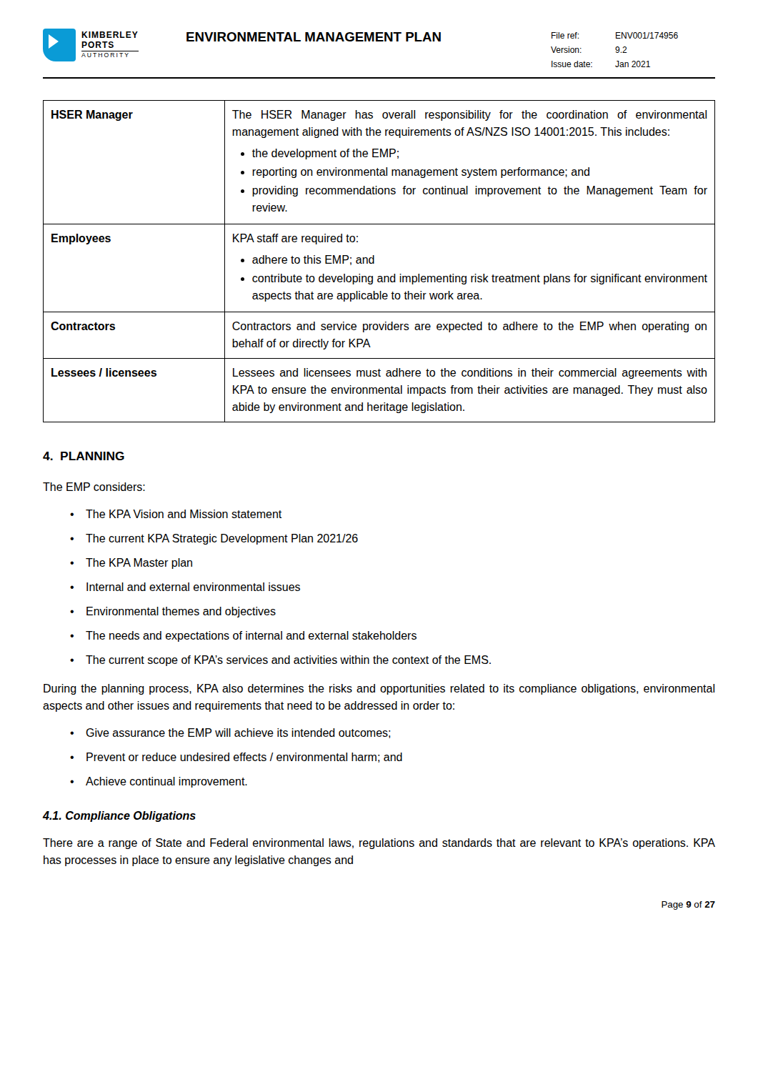KIMBERLEY PORTS AUTHORITY
ENVIRONMENTAL MANAGEMENT PLAN
| File ref: | ENV001/174956 |
| Version: | 9.2 |
| Issue date: | Jan 2021 |
| HSER Manager | The HSER Manager has overall responsibility for the coordination of environmental management aligned with the requirements of AS/NZS ISO 14001:2015. This includes: the development of the EMP; reporting on environmental management system performance; and providing recommendations for continual improvement to the Management Team for review. |
| Employees | KPA staff are required to: adhere to this EMP; and contribute to developing and implementing risk treatment plans for significant environment aspects that are applicable to their work area. |
| Contractors | Contractors and service providers are expected to adhere to the EMP when operating on behalf of or directly for KPA |
| Lessees / licensees | Lessees and licensees must adhere to the conditions in their commercial agreements with KPA to ensure the environmental impacts from their activities are managed. They must also abide by environment and heritage legislation. |
4. PLANNING
The EMP considers:
The KPA Vision and Mission statement
The current KPA Strategic Development Plan 2021/26
The KPA Master plan
Internal and external environmental issues
Environmental themes and objectives
The needs and expectations of internal and external stakeholders
The current scope of KPA’s services and activities within the context of the EMS.
During the planning process, KPA also determines the risks and opportunities related to its compliance obligations, environmental aspects and other issues and requirements that need to be addressed in order to:
Give assurance the EMP will achieve its intended outcomes;
Prevent or reduce undesired effects / environmental harm; and
Achieve continual improvement.
4.1. Compliance Obligations
There are a range of State and Federal environmental laws, regulations and standards that are relevant to KPA’s operations. KPA has processes in place to ensure any legislative changes and
Page 9 of 27